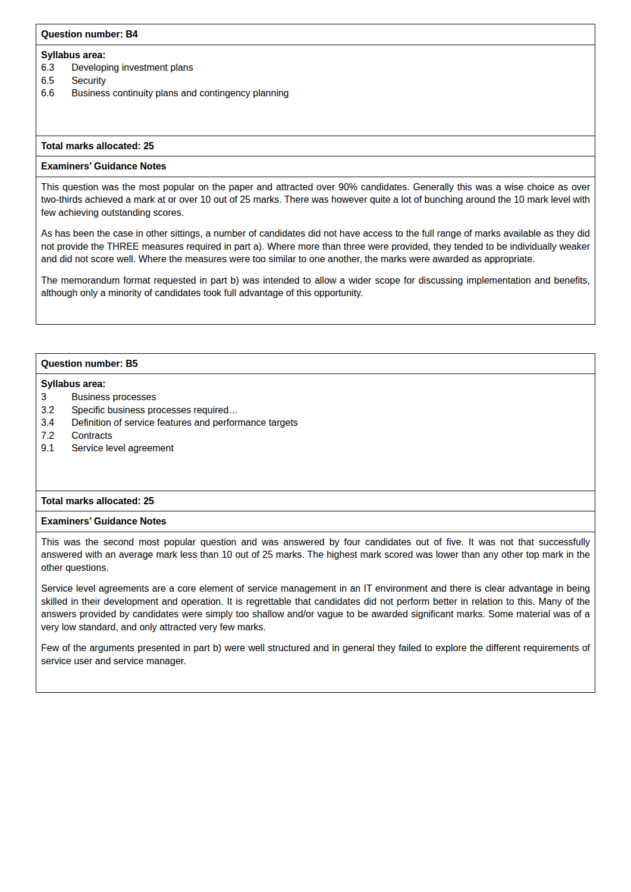| Question number: B4 |
| Syllabus area: 6.3 Developing investment plans 6.5 Security 6.6 Business continuity plans and contingency planning |
| Total marks allocated: 25 |
| Examiners’ Guidance Notes |
| This question was the most popular on the paper and attracted over 90% candidates. Generally this was a wise choice as over two-thirds achieved a mark at or over 10 out of 25 marks. There was however quite a lot of bunching around the 10 mark level with few achieving outstanding scores. As has been the case in other sittings, a number of candidates did not have access to the full range of marks available as they did not provide the THREE measures required in part a). Where more than three were provided, they tended to be individually weaker and did not score well. Where the measures were too similar to one another, the marks were awarded as appropriate. The memorandum format requested in part b) was intended to allow a wider scope for discussing implementation and benefits, although only a minority of candidates took full advantage of this opportunity. |
| Question number: B5 |
| Syllabus area: 3 Business processes 3.2 Specific business processes required… 3.4 Definition of service features and performance targets 7.2 Contracts 9.1 Service level agreement |
| Total marks allocated: 25 |
| Examiners’ Guidance Notes |
| This was the second most popular question and was answered by four candidates out of five. It was not that successfully answered with an average mark less than 10 out of 25 marks. The highest mark scored was lower than any other top mark in the other questions. Service level agreements are a core element of service management in an IT environment and there is clear advantage in being skilled in their development and operation. It is regrettable that candidates did not perform better in relation to this. Many of the answers provided by candidates were simply too shallow and/or vague to be awarded significant marks. Some material was of a very low standard, and only attracted very few marks. Few of the arguments presented in part b) were well structured and in general they failed to explore the different requirements of service user and service manager. |